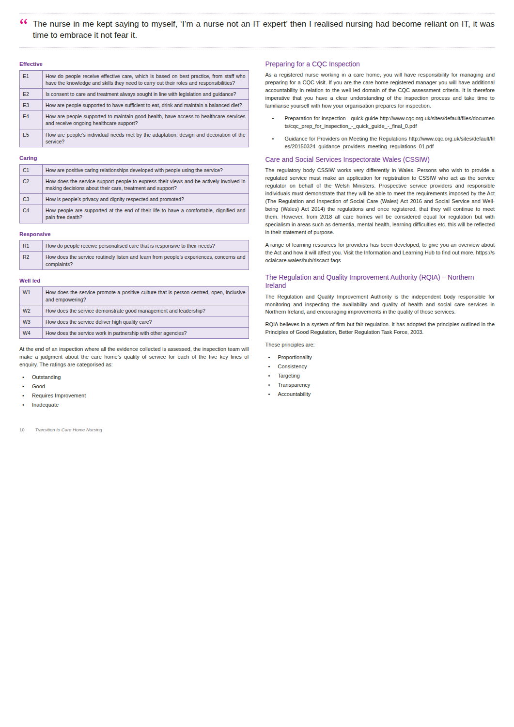“
The nurse in me kept saying to myself, ‘I’m a nurse not an IT expert’ then I realised nursing had become reliant on IT, it was time to embrace it not fear it.
Effective
| E1 | How do people receive effective care, which is based on best practice, from staff who have the knowledge and skills they need to carry out their roles and responsibilities? |
| E2 | Is consent to care and treatment always sought in line with legislation and guidance? |
| E3 | How are people supported to have sufficient to eat, drink and maintain a balanced diet? |
| E4 | How are people supported to maintain good health, have access to healthcare services and receive ongoing healthcare support? |
| E5 | How are people’s individual needs met by the adaptation, design and decoration of the service? |
Caring
| C1 | How are positive caring relationships developed with people using the service? |
| C2 | How does the service support people to express their views and be actively involved in making decisions about their care, treatment and support? |
| C3 | How is people’s privacy and dignity respected and promoted? |
| C4 | How people are supported at the end of their life to have a comfortable, dignified and pain free death? |
Responsive
| R1 | How do people receive personalised care that is responsive to their needs? |
| R2 | How does the service routinely listen and learn from people’s experiences, concerns and complaints? |
Well led
| W1 | How does the service promote a positive culture that is person-centred, open, inclusive and empowering? |
| W2 | How does the service demonstrate good management and leadership? |
| W3 | How does the service deliver high quality care? |
| W4 | How does the service work in partnership with other agencies? |
At the end of an inspection where all the evidence collected is assessed, the inspection team will make a judgment about the care home’s quality of service for each of the five key lines of enquiry. The ratings are categorised as:
Outstanding
Good
Requires Improvement
Inadequate
Preparing for a CQC Inspection
As a registered nurse working in a care home, you will have responsibility for managing and preparing for a CQC visit. If you are the care home registered manager you will have additional accountability in relation to the well led domain of the CQC assessment criteria. It is therefore imperative that you have a clear understanding of the inspection process and take time to familiarise yourself with how your organisation prepares for inspection.
Preparation for inspection - quick guide http://www.cqc.org.uk/sites/default/files/documents/cqc_prep_for_inspection_-_quick_guide_-_final_0.pdf
Guidance for Providers on Meeting the Regulations http://www.cqc.org.uk/sites/default/files/20150324_guidance_providers_meeting_regulations_01.pdf
Care and Social Services Inspectorate Wales (CSSIW)
The regulatory body CSSIW works very differently in Wales. Persons who wish to provide a regulated service must make an application for registration to CSSIW who act as the service regulator on behalf of the Welsh Ministers. Prospective service providers and responsible individuals must demonstrate that they will be able to meet the requirements imposed by the Act (The Regulation and Inspection of Social Care (Wales) Act 2016 and Social Service and Well-being (Wales) Act 2014) the regulations and once registered, that they will continue to meet them. However, from 2018 all care homes will be considered equal for regulation but with specialism in areas such as dementia, mental health, learning difficulties etc. this will be reflected in their statement of purpose.
A range of learning resources for providers has been developed, to give you an overview about the Act and how it will affect you. Visit the Information and Learning Hub to find out more. https://socialcare.wales/hub/riscact-faqs
The Regulation and Quality Improvement Authority (RQIA) – Northern Ireland
The Regulation and Quality Improvement Authority is the independent body responsible for monitoring and inspecting the availability and quality of health and social care services in Northern Ireland, and encouraging improvements in the quality of those services.
RQIA believes in a system of firm but fair regulation. It has adopted the principles outlined in the Principles of Good Regulation, Better Regulation Task Force, 2003.
These principles are:
Proportionality
Consistency
Targeting
Transparency
Accountability
10 Transition to Care Home Nursing